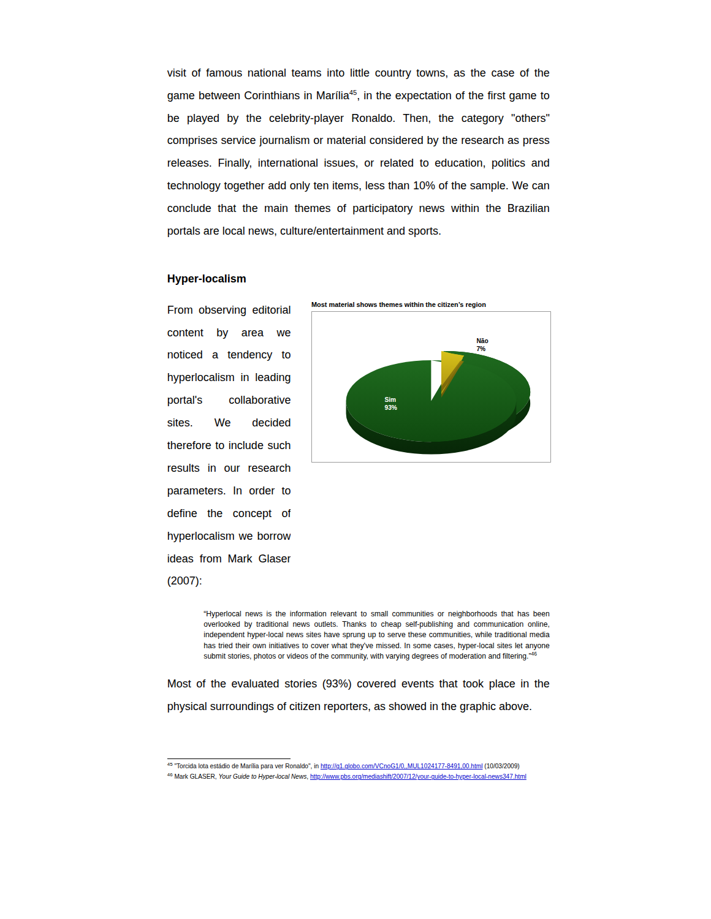visit of famous national teams into little country towns, as the case of the game between Corinthians in Marília45, in the expectation of the first game to be played by the celebrity-player Ronaldo. Then, the category "others" comprises service journalism or material considered by the research as press releases. Finally, international issues, or related to education, politics and technology together add only ten items, less than 10% of the sample. We can conclude that the main themes of participatory news within the Brazilian portals are local news, culture/entertainment and sports.
Hyper-localism
Most material shows themes within the citizen’s region
Não 7% Sim 93%
From observing editorial content by area we noticed a tendency to hyperlocalism in leading portal's collaborative sites. We decided therefore to include such results in our research parameters. In order to define the concept of hyperlocalism we borrow ideas from Mark Glaser (2007):
“Hyperlocal news is the information relevant to small communities or neighborhoods that has been overlooked by traditional news outlets. Thanks to cheap self-publishing and communication online, independent hyper-local news sites have sprung up to serve these communities, while traditional media has tried their own initiatives to cover what they've missed. In some cases, hyper-local sites let anyone submit stories, photos or videos of the community, with varying degrees of moderation and filtering.”46
Most of the evaluated stories (93%) covered events that took place in the physical surroundings of citizen reporters, as showed in the graphic above.
45 "Torcida lota estádio de Marília para ver Ronaldo", in http://g1.globo.com/VCnoG1/0,,MUL1024177-8491,00.html (10/03/2009)
46 Mark GLASER, Your Guide to Hyper-local News, http://www.pbs.org/mediashift/2007/12/your-guide-to-hyper-local-news347.html